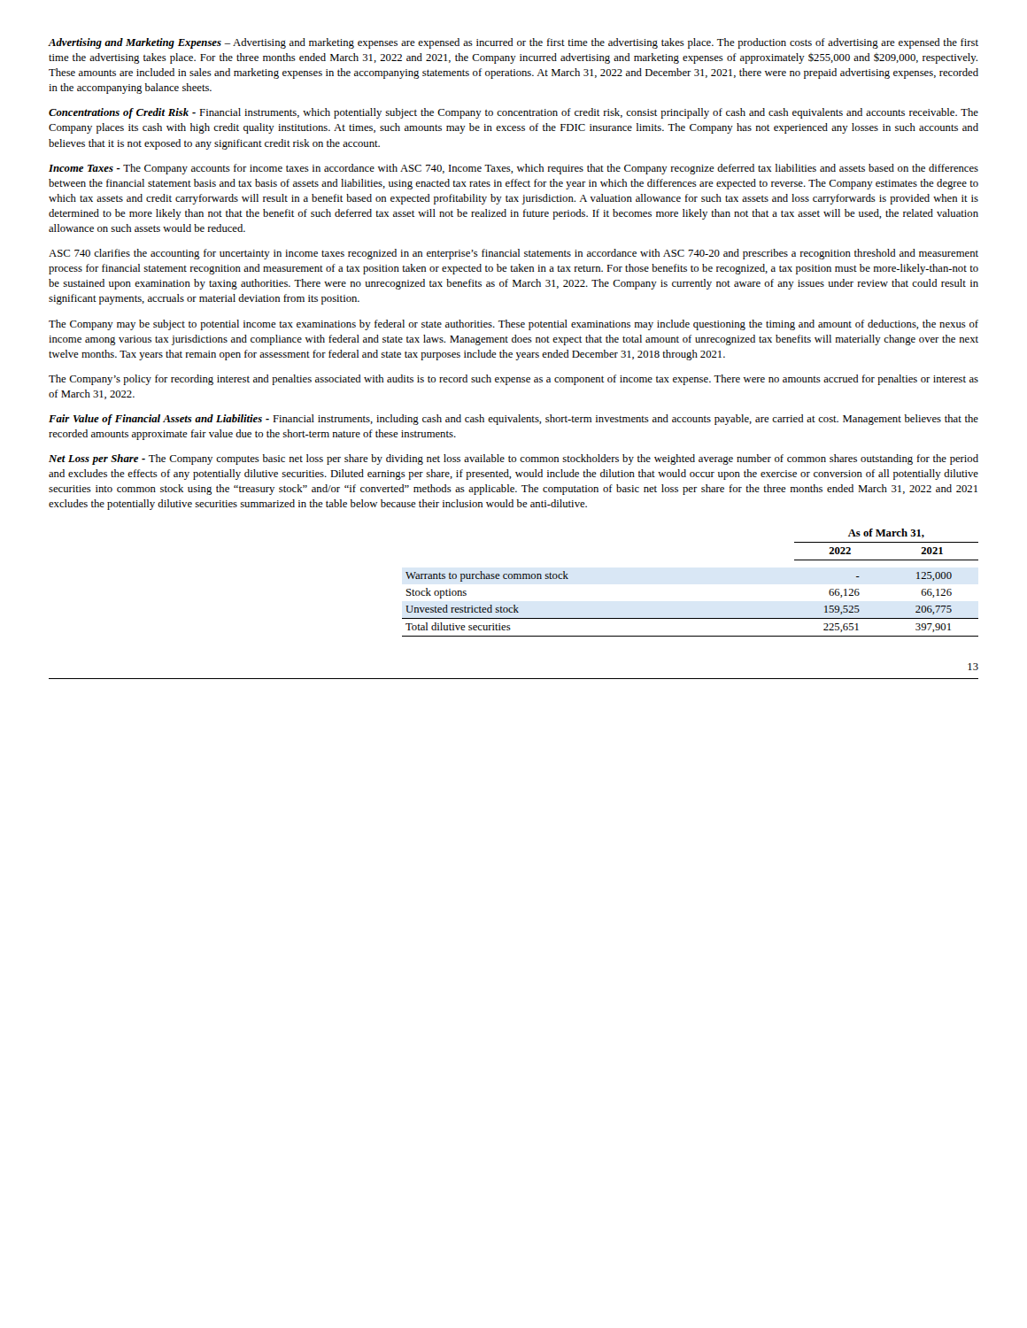Advertising and Marketing Expenses – Advertising and marketing expenses are expensed as incurred or the first time the advertising takes place. The production costs of advertising are expensed the first time the advertising takes place. For the three months ended March 31, 2022 and 2021, the Company incurred advertising and marketing expenses of approximately $255,000 and $209,000, respectively. These amounts are included in sales and marketing expenses in the accompanying statements of operations. At March 31, 2022 and December 31, 2021, there were no prepaid advertising expenses, recorded in the accompanying balance sheets.
Concentrations of Credit Risk - Financial instruments, which potentially subject the Company to concentration of credit risk, consist principally of cash and cash equivalents and accounts receivable. The Company places its cash with high credit quality institutions. At times, such amounts may be in excess of the FDIC insurance limits. The Company has not experienced any losses in such accounts and believes that it is not exposed to any significant credit risk on the account.
Income Taxes - The Company accounts for income taxes in accordance with ASC 740, Income Taxes, which requires that the Company recognize deferred tax liabilities and assets based on the differences between the financial statement basis and tax basis of assets and liabilities, using enacted tax rates in effect for the year in which the differences are expected to reverse. The Company estimates the degree to which tax assets and credit carryforwards will result in a benefit based on expected profitability by tax jurisdiction. A valuation allowance for such tax assets and loss carryforwards is provided when it is determined to be more likely than not that the benefit of such deferred tax asset will not be realized in future periods. If it becomes more likely than not that a tax asset will be used, the related valuation allowance on such assets would be reduced.
ASC 740 clarifies the accounting for uncertainty in income taxes recognized in an enterprise’s financial statements in accordance with ASC 740-20 and prescribes a recognition threshold and measurement process for financial statement recognition and measurement of a tax position taken or expected to be taken in a tax return. For those benefits to be recognized, a tax position must be more-likely-than-not to be sustained upon examination by taxing authorities. There were no unrecognized tax benefits as of March 31, 2022. The Company is currently not aware of any issues under review that could result in significant payments, accruals or material deviation from its position.
The Company may be subject to potential income tax examinations by federal or state authorities. These potential examinations may include questioning the timing and amount of deductions, the nexus of income among various tax jurisdictions and compliance with federal and state tax laws. Management does not expect that the total amount of unrecognized tax benefits will materially change over the next twelve months. Tax years that remain open for assessment for federal and state tax purposes include the years ended December 31, 2018 through 2021.
The Company’s policy for recording interest and penalties associated with audits is to record such expense as a component of income tax expense. There were no amounts accrued for penalties or interest as of March 31, 2022.
Fair Value of Financial Assets and Liabilities - Financial instruments, including cash and cash equivalents, short-term investments and accounts payable, are carried at cost. Management believes that the recorded amounts approximate fair value due to the short-term nature of these instruments.
Net Loss per Share - The Company computes basic net loss per share by dividing net loss available to common stockholders by the weighted average number of common shares outstanding for the period and excludes the effects of any potentially dilutive securities. Diluted earnings per share, if presented, would include the dilution that would occur upon the exercise or conversion of all potentially dilutive securities into common stock using the “treasury stock” and/or “if converted” methods as applicable. The computation of basic net loss per share for the three months ended March 31, 2022 and 2021 excludes the potentially dilutive securities summarized in the table below because their inclusion would be anti-dilutive.
| | | As of March 31, |
| | | 2022 | 2021 |
| Warrants to purchase common stock | | - | | 125,000 | |
| Stock options | | 66,126 | | 66,126 | |
| Unvested restricted stock | | 159,525 | | 206,775 | |
| Total dilutive securities | | 225,651 | | 397,901 | |
13